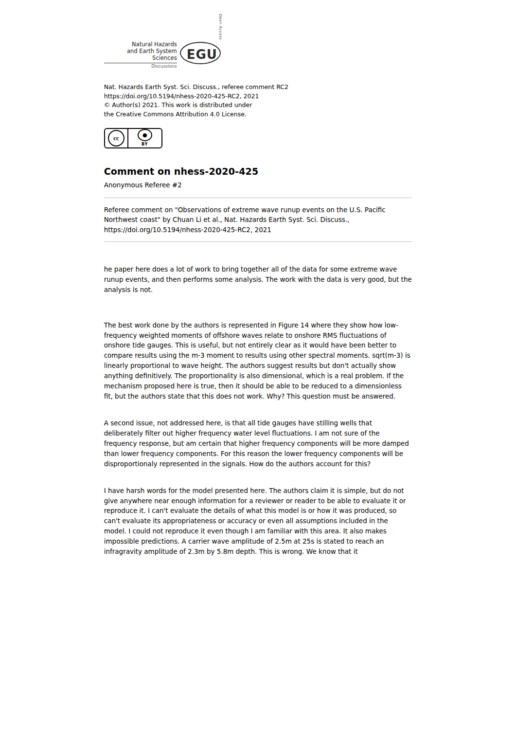Natural Hazards and Earth System Sciences
Discussions
EGU
Open Access
Nat. Hazards Earth Syst. Sci. Discuss., referee comment RC2
https://doi.org/10.5194/nhess-2020-425-RC2, 2021
© Author(s) 2021. This work is distributed under
the Creative Commons Attribution 4.0 License.
cc
●
BY
Comment on nhess-2020-425
Anonymous Referee #2
Referee comment on "Observations of extreme wave runup events on the U.S. Pacific Northwest coast" by Chuan Li et al., Nat. Hazards Earth Syst. Sci. Discuss., https://doi.org/10.5194/nhess-2020-425-RC2, 2021
he paper here does a lot of work to bring together all of the data for some extreme wave runup events, and then performs some analysis. The work with the data is very good, but the analysis is not.
The best work done by the authors is represented in Figure 14 where they show how low-frequency weighted moments of offshore waves relate to onshore RMS fluctuations of onshore tide gauges. This is useful, but not entirely clear as it would have been better to compare results using the m-3 moment to results using other spectral moments. sqrt(m-3) is linearly proportional to wave height. The authors suggest results but don't actually show anything definitively. The proportionality is also dimensional, which is a real problem. If the mechanism proposed here is true, then it should be able to be reduced to a dimensionless fit, but the authors state that this does not work. Why? This question must be answered.
A second issue, not addressed here, is that all tide gauges have stilling wells that deliberately filter out higher frequency water level fluctuations. I am not sure of the frequency response, but am certain that higher frequency components will be more damped than lower frequency components. For this reason the lower frequency components will be disproportionaly represented in the signals. How do the authors account for this?
I have harsh words for the model presented here. The authors claim it is simple, but do not give anywhere near enough information for a reviewer or reader to be able to evaluate it or reproduce it. I can't evaluate the details of what this model is or how it was produced, so can't evaluate its appropriateness or accuracy or even all assumptions included in the model. I could not reproduce it even though I am familiar with this area. It also makes impossible predictions. A carrier wave amplitude of 2.5m at 25s is stated to reach an infragravity amplitude of 2.3m by 5.8m depth. This is wrong. We know that it